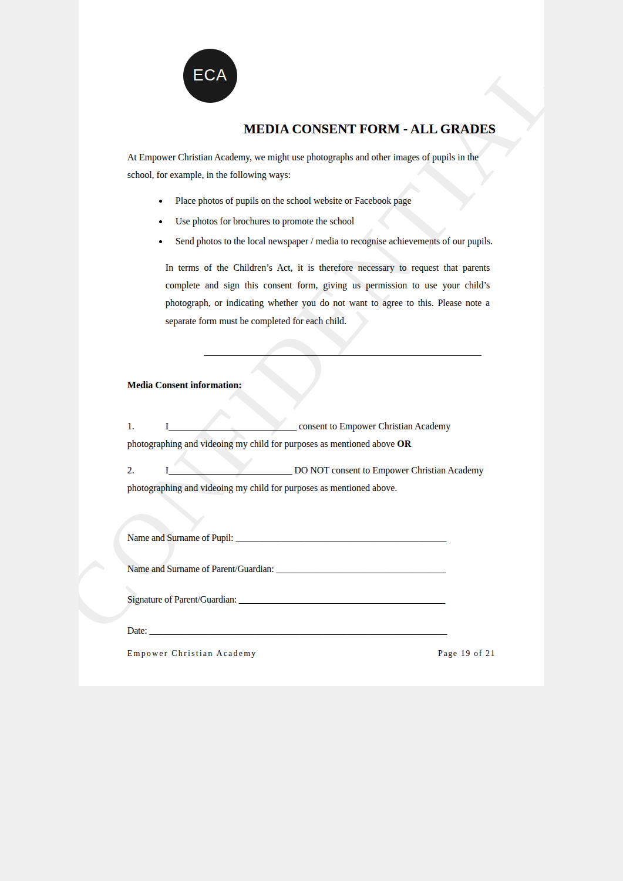CONFIDENTIAL
ECA
MEDIA CONSENT FORM - ALL GRADES
At Empower Christian Academy, we might use photographs and other images of pupils in the school, for example, in the following ways:
Place photos of pupils on the school website or Facebook page
Use photos for brochures to promote the school
Send photos to the local newspaper / media to recognise achievements of our pupils.
In terms of the Children’s Act, it is therefore necessary to request that parents complete and sign this consent form, giving us permission to use your child’s photograph, or indicating whether you do not want to agree to this. Please note a separate form must be completed for each child.
_______________________________________________________________
Media Consent information:
1. I_____________________________ consent to Empower Christian Academy photographing and videoing my child for purposes as mentioned above OR
2. I____________________________ DO NOT consent to Empower Christian Academy photographing and videoing my child for purposes as mentioned above.
Name and Surname of Pupil: ______________________________________________
Name and Surname of Parent/Guardian: _____________________________________
Signature of Parent/Guardian: _____________________________________________
Date: _________________________________________________________________
Empower Christian Academy Page 19 of 21